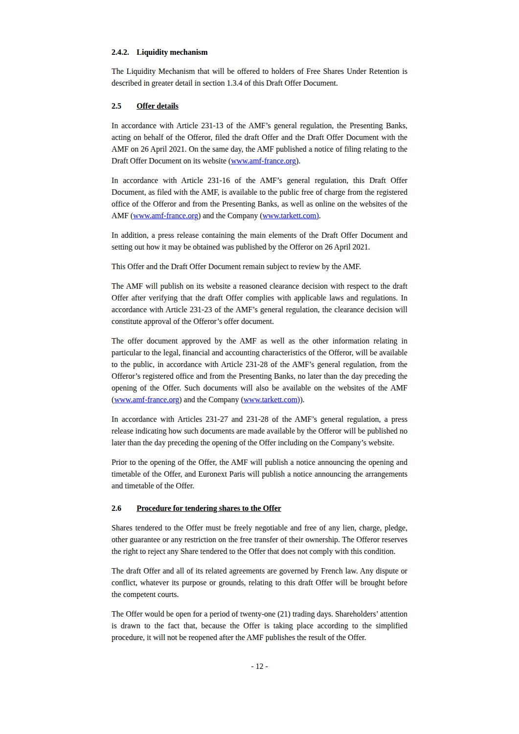2.4.2. Liquidity mechanism
The Liquidity Mechanism that will be offered to holders of Free Shares Under Retention is described in greater detail in section 1.3.4 of this Draft Offer Document.
2.5 Offer details
In accordance with Article 231-13 of the AMF’s general regulation, the Presenting Banks, acting on behalf of the Offeror, filed the draft Offer and the Draft Offer Document with the AMF on 26 April 2021. On the same day, the AMF published a notice of filing relating to the Draft Offer Document on its website (www.amf-france.org).
In accordance with Article 231-16 of the AMF’s general regulation, this Draft Offer Document, as filed with the AMF, is available to the public free of charge from the registered office of the Offeror and from the Presenting Banks, as well as online on the websites of the AMF (www.amf-france.org) and the Company (www.tarkett.com).
In addition, a press release containing the main elements of the Draft Offer Document and setting out how it may be obtained was published by the Offeror on 26 April 2021.
This Offer and the Draft Offer Document remain subject to review by the AMF.
The AMF will publish on its website a reasoned clearance decision with respect to the draft Offer after verifying that the draft Offer complies with applicable laws and regulations. In accordance with Article 231-23 of the AMF’s general regulation, the clearance decision will constitute approval of the Offeror’s offer document.
The offer document approved by the AMF as well as the other information relating in particular to the legal, financial and accounting characteristics of the Offeror, will be available to the public, in accordance with Article 231-28 of the AMF’s general regulation, from the Offeror’s registered office and from the Presenting Banks, no later than the day preceding the opening of the Offer. Such documents will also be available on the websites of the AMF (www.amf-france.org) and the Company (www.tarkett.com)).
In accordance with Articles 231-27 and 231-28 of the AMF’s general regulation, a press release indicating how such documents are made available by the Offeror will be published no later than the day preceding the opening of the Offer including on the Company’s website.
Prior to the opening of the Offer, the AMF will publish a notice announcing the opening and timetable of the Offer, and Euronext Paris will publish a notice announcing the arrangements and timetable of the Offer.
2.6 Procedure for tendering shares to the Offer
Shares tendered to the Offer must be freely negotiable and free of any lien, charge, pledge, other guarantee or any restriction on the free transfer of their ownership. The Offeror reserves the right to reject any Share tendered to the Offer that does not comply with this condition.
The draft Offer and all of its related agreements are governed by French law. Any dispute or conflict, whatever its purpose or grounds, relating to this draft Offer will be brought before the competent courts.
The Offer would be open for a period of twenty-one (21) trading days. Shareholders’ attention is drawn to the fact that, because the Offer is taking place according to the simplified procedure, it will not be reopened after the AMF publishes the result of the Offer.
- 12 -